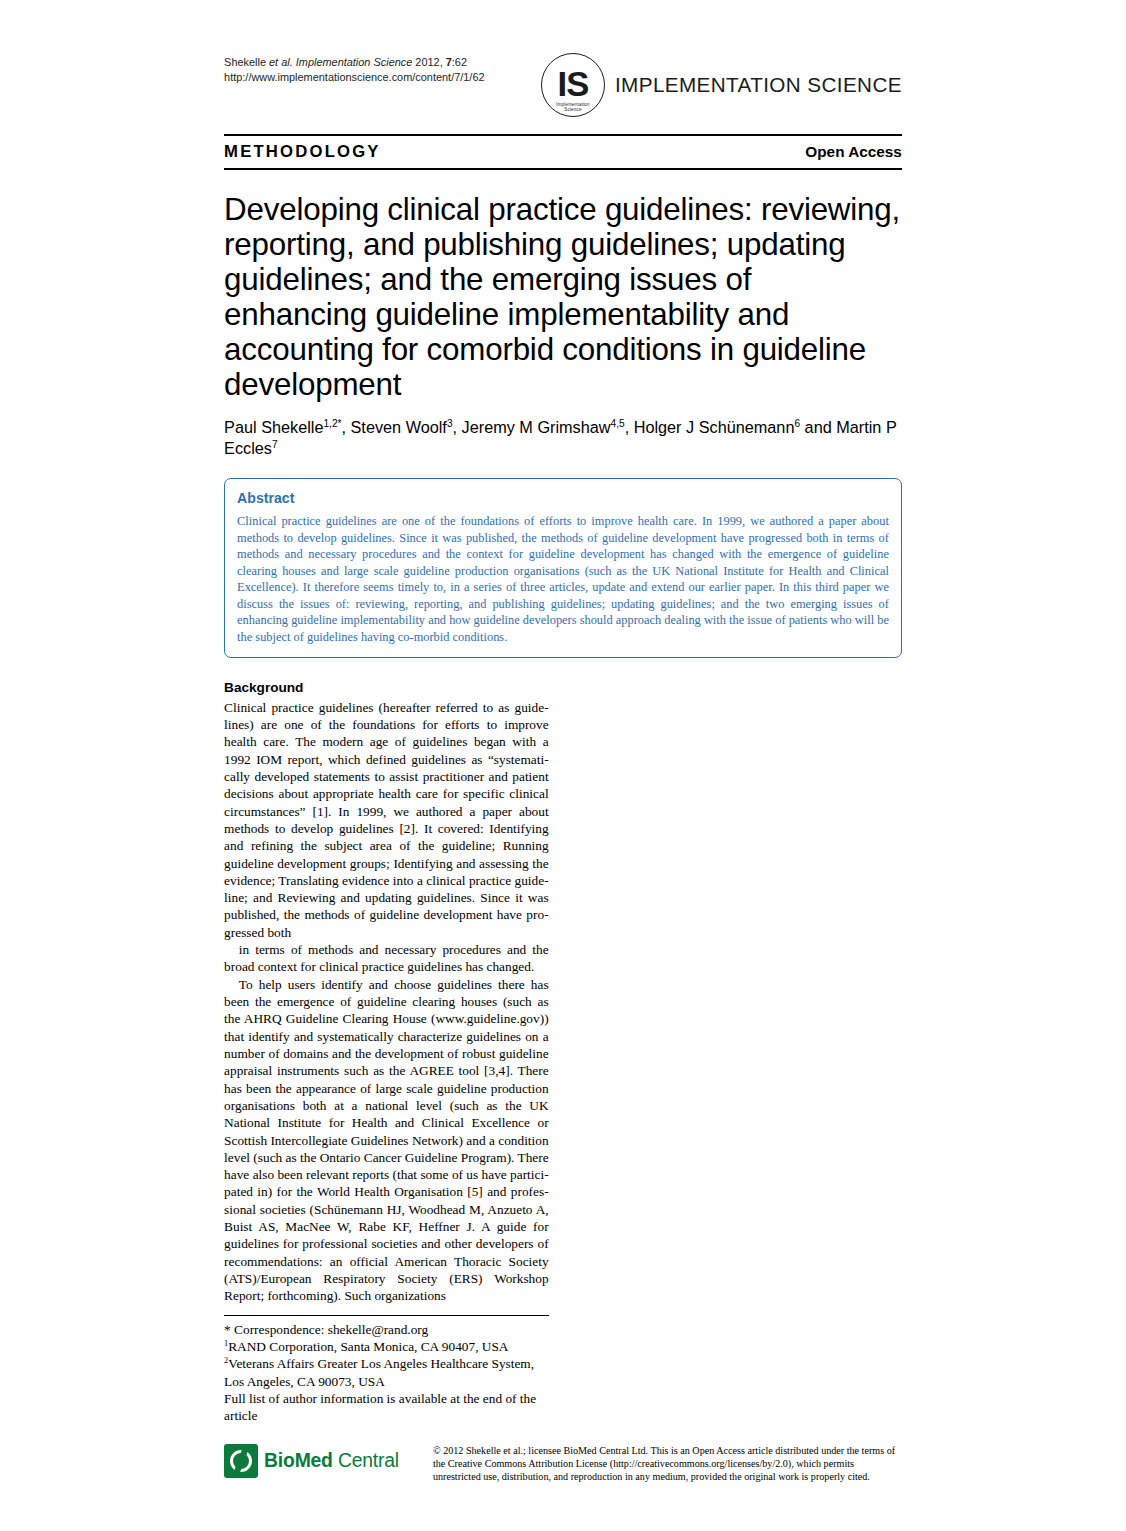Shekelle et al. Implementation Science 2012, 7:62 http://www.implementationscience.com/content/7/1/62
IS Implementation
Science
IMPLEMENTATION SCIENCE
METHODOLOGY
Open Access
Developing clinical practice guidelines: reviewing, reporting, and publishing guidelines; updating guidelines; and the emerging issues of enhancing guideline implementability and accounting for comorbid conditions in guideline development
Paul Shekelle1,2*, Steven Woolf3, Jeremy M Grimshaw4,5, Holger J Schünemann6 and Martin P Eccles7
Abstract
Clinical practice guidelines are one of the foundations of efforts to improve health care. In 1999, we authored a paper about methods to develop guidelines. Since it was published, the methods of guideline development have progressed both in terms of methods and necessary procedures and the context for guideline development has changed with the emergence of guideline clearing houses and large scale guideline production organisations (such as the UK National Institute for Health and Clinical Excellence). It therefore seems timely to, in a series of three articles, update and extend our earlier paper. In this third paper we discuss the issues of: reviewing, reporting, and publishing guidelines; updating guidelines; and the two emerging issues of enhancing guideline implementability and how guideline developers should approach dealing with the issue of patients who will be the subject of guidelines having co-morbid conditions.
Background
Clinical practice guidelines (hereafter referred to as guidelines) are one of the foundations for efforts to improve health care. The modern age of guidelines began with a 1992 IOM report, which defined guidelines as “systematically developed statements to assist practitioner and patient decisions about appropriate health care for specific clinical circumstances” [1]. In 1999, we authored a paper about methods to develop guidelines [2]. It covered: Identifying and refining the subject area of the guideline; Running guideline development groups; Identifying and assessing the evidence; Translating evidence into a clinical practice guideline; and Reviewing and updating guidelines. Since it was published, the methods of guideline development have progressed both
in terms of methods and necessary procedures and the broad context for clinical practice guidelines has changed.
To help users identify and choose guidelines there has been the emergence of guideline clearing houses (such as the AHRQ Guideline Clearing House (www.guideline.gov)) that identify and systematically characterize guidelines on a number of domains and the development of robust guideline appraisal instruments such as the AGREE tool [3,4]. There has been the appearance of large scale guideline production organisations both at a national level (such as the UK National Institute for Health and Clinical Excellence or Scottish Intercollegiate Guidelines Network) and a condition level (such as the Ontario Cancer Guideline Program). There have also been relevant reports (that some of us have participated in) for the World Health Organisation [5] and professional societies (Schünemann HJ, Woodhead M, Anzueto A, Buist AS, MacNee W, Rabe KF, Heffner J. A guide for guidelines for professional societies and other developers of recommendations: an official American Thoracic Society (ATS)/European Respiratory Society (ERS) Workshop Report; forthcoming). Such organizations
* Correspondence: shekelle@rand.org
1RAND Corporation, Santa Monica, CA 90407, USA
2Veterans Affairs Greater Los Angeles Healthcare System, Los Angeles, CA 90073, USA
Full list of author information is available at the end of the article
BioMed Central
© 2012 Shekelle et al.; licensee BioMed Central Ltd. This is an Open Access article distributed under the terms of the Creative Commons Attribution License (http://creativecommons.org/licenses/by/2.0), which permits unrestricted use, distribution, and reproduction in any medium, provided the original work is properly cited.